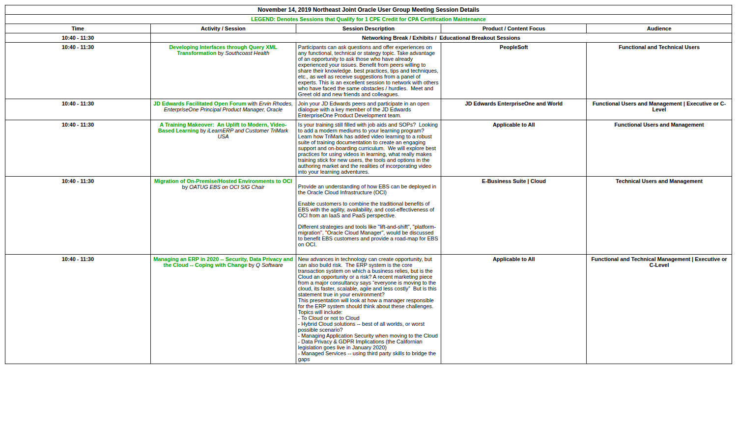November 14, 2019 Northeast Joint Oracle User Group Meeting Session Details
| LEGEND: Denotes Sessions that Qualify for 1 CPE Credit for CPA Certification Maintenance |
| Time | Activity / Session | Session Description | Product / Content Focus | Audience |
| 10:40 - 11:30 | Networking Break / Exhibits / Educational Breakout Sessions |
| 10:40 - 11:30 | Developing Interfaces through Query XML Transformation by Southcoast Health | Participants can ask questions and offer experiences on any functional, technical or stategy topic. Take advantage of an opportunity to ask those who have already experienced your issues. Benefit from peers willing to share their knowledge. best practices, tips and techniques, etc., as well as receive suggestions from a panel of experts. This is an excellent session to network with others who have faced the same obstacles / hurdles. Meet and Greet old and new friends and colleagues. | PeopleSoft | Functional and Technical Users |
| 10:40 - 11:30 | JD Edwards Facilitated Open Forum with Ervin Rhodes, EnterpriseOne Principal Product Manager, Oracle | Join your JD Edwards peers and participate in an open dialogue with a key member of the JD Edwards EnterpriseOne Product Development team. | JD Edwards EnterpriseOne and World | Functional Users and Management / Executive or C-Level |
| 10:40 - 11:30 | A Training Makeover: An Uplift to Modern, Video-Based Learning by iLearnERP and Customer TriMark USA | Is your training still filled with job aids and SOPs? Looking to add a modern mediums to your learning program? Learn how TriMark has added video learning to a robust suite of training documentation to create an engaging support and on-boarding curriculum. We will explore best practices for using videos in learning, what really makes training stick for new users, the tools and options in the authoring market and the realities of incorporating video into your learning adventures. | Applicable to All | Functional Users and Management |
| 10:40 - 11:30 | Migration of On-Premise/Hosted Environments to OCI by OATUG EBS on OCI SIG Chair | Provide an understanding of how EBS can be deployed in the Oracle Cloud Infrastructure (OCI) Enable customers to combine the traditional benefits of EBS with the agility, availability, and cost-effectiveness of OCI from an IaaS and PaaS perspective. Different strategies and tools like "lift-and-shift", "platform-migration", "Oracle Cloud Manager", would be discussed to benefit EBS customers and provide a road-map for EBS on OCI. | E-Business Suite / Cloud | Technical Users and Management |
| 10:40 - 11:30 | Managing an ERP in 2020 -- Security, Data Privacy and the Cloud -- Coping with Change by Q Software | New advances in technology can create opportunity, but can also build risk. The ERP system is the core transaction system on which a business relies, but is the Cloud an opportunity or a risk? A recent marketing piece from a major consultancy says “everyone is moving to the cloud, its faster, scalable, agile and less costly” But is this statement true in your environment? This presentation will look at how a manager responsible for the ERP system should think about these challenges. Topics will include: - To Cloud or not to Cloud - Hybrid Cloud solutions -- best of all worlds, or worst possible scenario? - Managing Application Security when moving to the Cloud - Data Privacy & GDPR Implications (the Californian legislation goes live in January 2020) - Managed Services -- using third party skills to bridge the gaps | Applicable to All | Functional and Technical Management / Executive or C-Level |